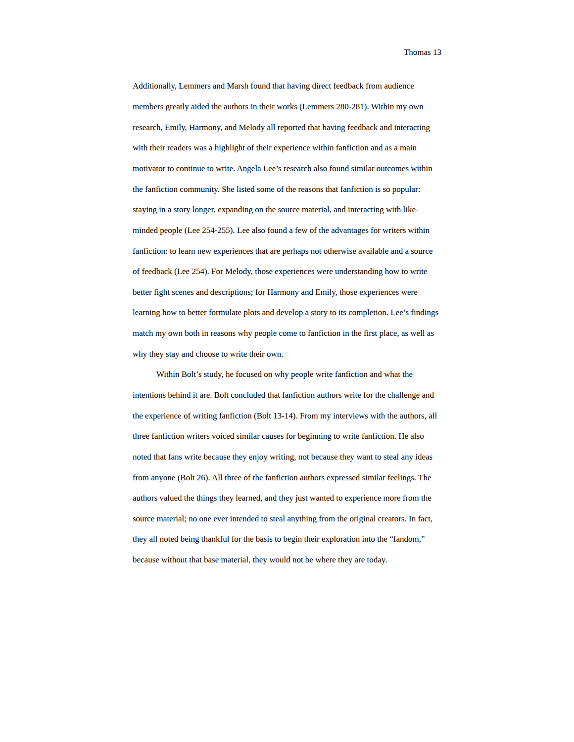Thomas 13
Additionally, Lemmers and Marsh found that having direct feedback from audience members greatly aided the authors in their works (Lemmers 280-281). Within my own research, Emily, Harmony, and Melody all reported that having feedback and interacting with their readers was a highlight of their experience within fanfiction and as a main motivator to continue to write. Angela Lee’s research also found similar outcomes within the fanfiction community. She listed some of the reasons that fanfiction is so popular: staying in a story longer, expanding on the source material, and interacting with like-minded people (Lee 254-255). Lee also found a few of the advantages for writers within fanfiction: to learn new experiences that are perhaps not otherwise available and a source of feedback (Lee 254). For Melody, those experiences were understanding how to write better fight scenes and descriptions; for Harmony and Emily, those experiences were learning how to better formulate plots and develop a story to its completion. Lee’s findings match my own both in reasons why people come to fanfiction in the first place, as well as why they stay and choose to write their own.
Within Bolt’s study, he focused on why people write fanfiction and what the intentions behind it are. Bolt concluded that fanfiction authors write for the challenge and the experience of writing fanfiction (Bolt 13-14). From my interviews with the authors, all three fanfiction writers voiced similar causes for beginning to write fanfiction. He also noted that fans write because they enjoy writing, not because they want to steal any ideas from anyone (Bolt 26). All three of the fanfiction authors expressed similar feelings. The authors valued the things they learned, and they just wanted to experience more from the source material; no one ever intended to steal anything from the original creators. In fact, they all noted being thankful for the basis to begin their exploration into the “fandom,” because without that base material, they would not be where they are today.